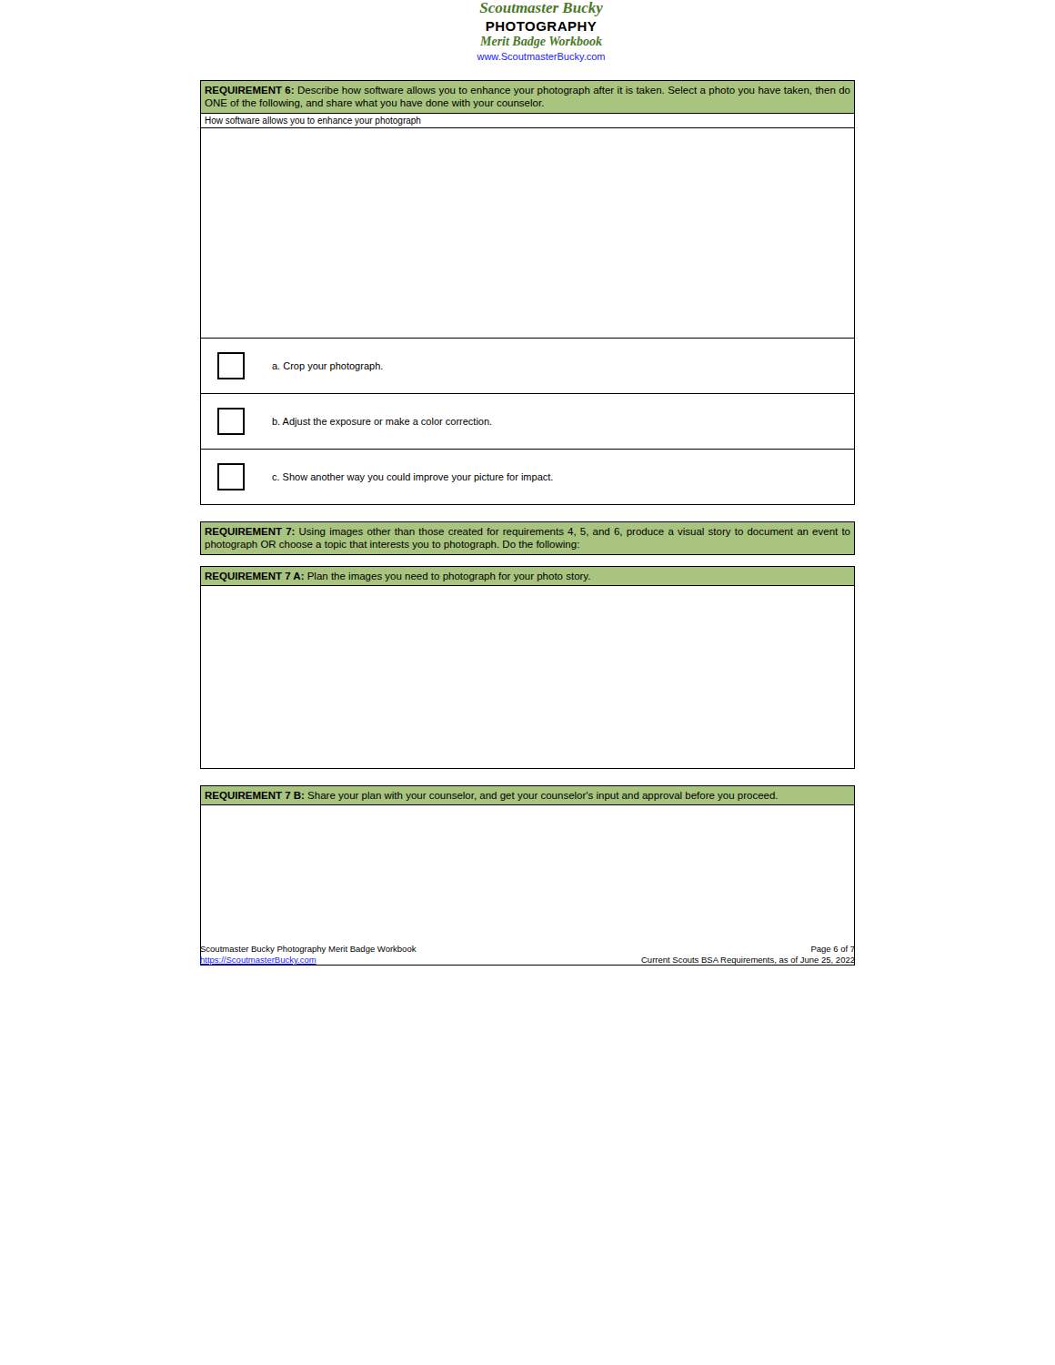Scoutmaster Bucky
PHOTOGRAPHY
Merit Badge Workbook
www.ScoutmasterBucky.com
REQUIREMENT 6: Describe how software allows you to enhance your photograph after it is taken. Select a photo you have taken, then do ONE of the following, and share what you have done with your counselor.
How software allows you to enhance your photograph
a. Crop your photograph.
b. Adjust the exposure or make a color correction.
c. Show another way you could improve your picture for impact.
REQUIREMENT 7: Using images other than those created for requirements 4, 5, and 6, produce a visual story to document an event to photograph OR choose a topic that interests you to photograph. Do the following:
REQUIREMENT 7 A: Plan the images you need to photograph for your photo story.
REQUIREMENT 7 B: Share your plan with your counselor, and get your counselor's input and approval before you proceed.
Scoutmaster Bucky Photography Merit Badge Workbook
https://ScoutmasterBucky.com
Page 6 of 7
Current Scouts BSA Requirements, as of June 25, 2022